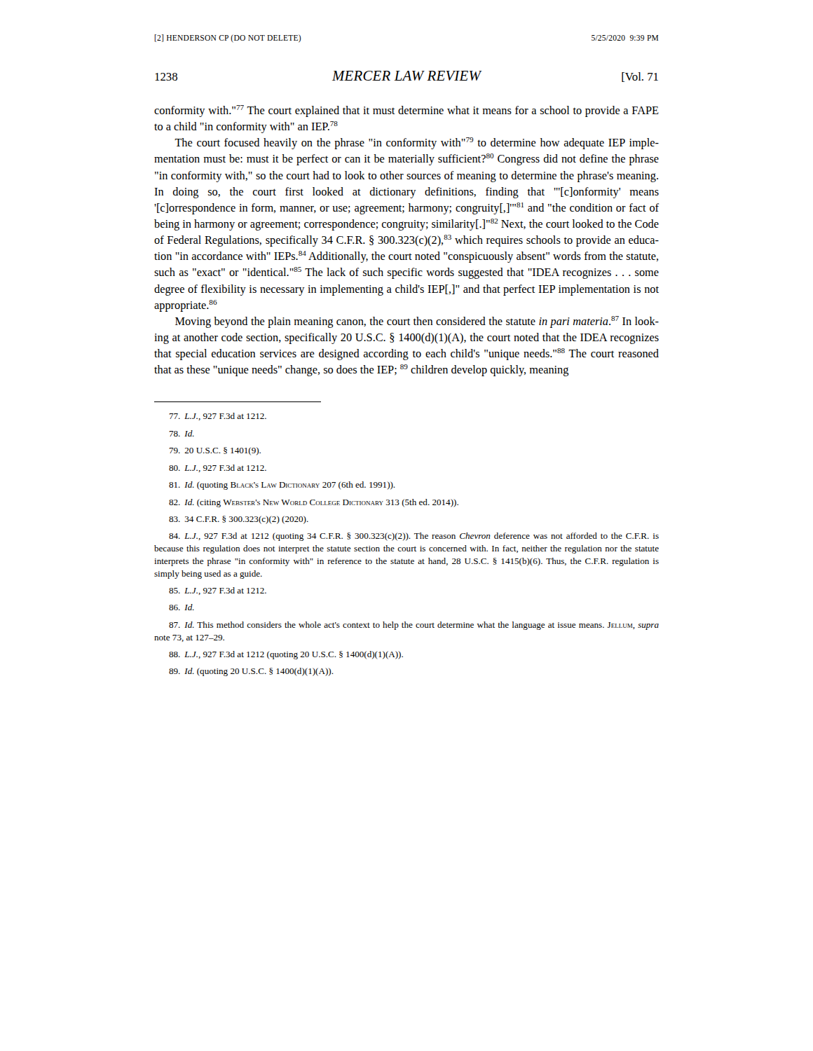[2] HENDERSON CP (DO NOT DELETE) 5/25/2020 9:39 PM
1238 MERCER LAW REVIEW [Vol. 71
conformity with."77 The court explained that it must determine what it means for a school to provide a FAPE to a child "in conformity with" an IEP.78
The court focused heavily on the phrase "in conformity with"79 to determine how adequate IEP implementation must be: must it be perfect or can it be materially sufficient?80 Congress did not define the phrase "in conformity with," so the court had to look to other sources of meaning to determine the phrase's meaning. In doing so, the court first looked at dictionary definitions, finding that "'[c]onformity' means '[c]orrespondence in form, manner, or use; agreement; harmony; congruity[,]'"81 and "the condition or fact of being in harmony or agreement; correspondence; congruity; similarity[.]"82 Next, the court looked to the Code of Federal Regulations, specifically 34 C.F.R. § 300.323(c)(2),83 which requires schools to provide an education "in accordance with" IEPs.84 Additionally, the court noted "conspicuously absent" words from the statute, such as "exact" or "identical."85 The lack of such specific words suggested that "IDEA recognizes . . . some degree of flexibility is necessary in implementing a child's IEP[,]" and that perfect IEP implementation is not appropriate.86
Moving beyond the plain meaning canon, the court then considered the statute in pari materia.87 In looking at another code section, specifically 20 U.S.C. § 1400(d)(1)(A), the court noted that the IDEA recognizes that special education services are designed according to each child's "unique needs."88 The court reasoned that as these "unique needs" change, so does the IEP; 89 children develop quickly, meaning
L.J., 927 F.3d at 1212.
Id.
20 U.S.C. § 1401(9).
L.J., 927 F.3d at 1212.
Id. (quoting Black's Law Dictionary 207 (6th ed. 1991)).
Id. (citing Webster's New World College Dictionary 313 (5th ed. 2014)).
34 C.F.R. § 300.323(c)(2) (2020).
L.J., 927 F.3d at 1212 (quoting 34 C.F.R. § 300.323(c)(2)). The reason Chevron deference was not afforded to the C.F.R. is because this regulation does not interpret the statute section the court is concerned with. In fact, neither the regulation nor the statute interprets the phrase "in conformity with" in reference to the statute at hand, 28 U.S.C. § 1415(b)(6). Thus, the C.F.R. regulation is simply being used as a guide.
L.J., 927 F.3d at 1212.
Id.
Id. This method considers the whole act's context to help the court determine what the language at issue means. Jellum, supra note 73, at 127–29.
L.J., 927 F.3d at 1212 (quoting 20 U.S.C. § 1400(d)(1)(A)).
Id. (quoting 20 U.S.C. § 1400(d)(1)(A)).